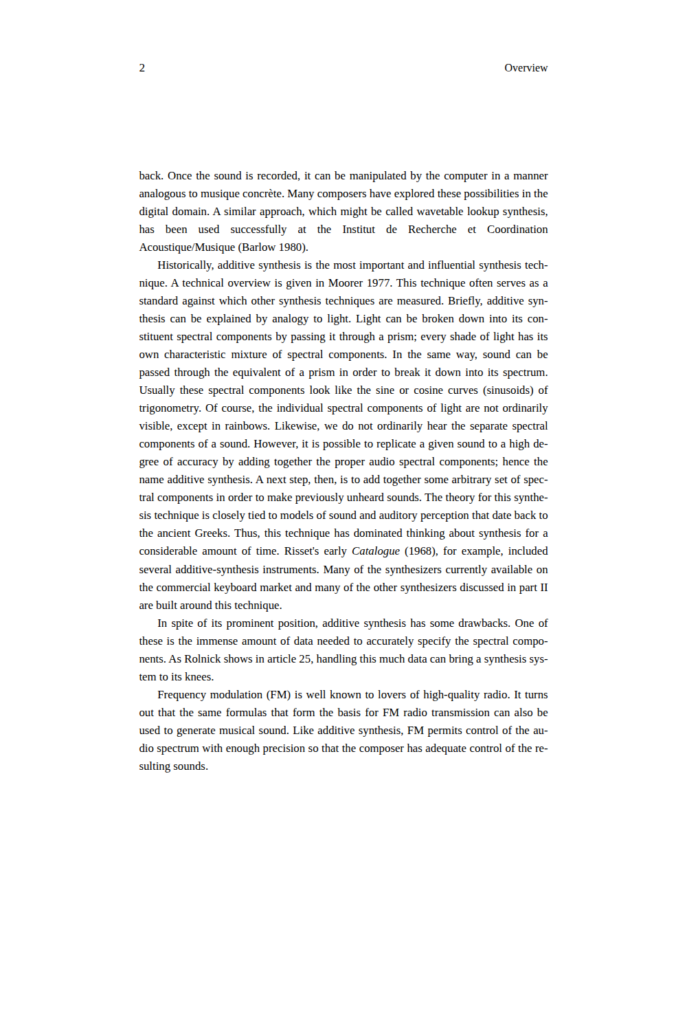2 Overview
back. Once the sound is recorded, it can be manipulated by the computer in a manner analogous to musique concrète. Many composers have explored these possibilities in the digital domain. A similar approach, which might be called wavetable lookup synthesis, has been used successfully at the Institut de Recherche et Coordination Acoustique/Musique (Barlow 1980).
Historically, additive synthesis is the most important and influential synthesis technique. A technical overview is given in Moorer 1977. This technique often serves as a standard against which other synthesis techniques are measured. Briefly, additive synthesis can be explained by analogy to light. Light can be broken down into its constituent spectral components by passing it through a prism; every shade of light has its own characteristic mixture of spectral components. In the same way, sound can be passed through the equivalent of a prism in order to break it down into its spectrum. Usually these spectral components look like the sine or cosine curves (sinusoids) of trigonometry. Of course, the individual spectral components of light are not ordinarily visible, except in rainbows. Likewise, we do not ordinarily hear the separate spectral components of a sound. However, it is possible to replicate a given sound to a high degree of accuracy by adding together the proper audio spectral components; hence the name additive synthesis. A next step, then, is to add together some arbitrary set of spectral components in order to make previously unheard sounds. The theory for this synthesis technique is closely tied to models of sound and auditory perception that date back to the ancient Greeks. Thus, this technique has dominated thinking about synthesis for a considerable amount of time. Risset's early Catalogue (1968), for example, included several additive-synthesis instruments. Many of the synthesizers currently available on the commercial keyboard market and many of the other synthesizers discussed in part II are built around this technique.
In spite of its prominent position, additive synthesis has some drawbacks. One of these is the immense amount of data needed to accurately specify the spectral components. As Rolnick shows in article 25, handling this much data can bring a synthesis system to its knees.
Frequency modulation (FM) is well known to lovers of high-quality radio. It turns out that the same formulas that form the basis for FM radio transmission can also be used to generate musical sound. Like additive synthesis, FM permits control of the audio spectrum with enough precision so that the composer has adequate control of the resulting sounds.